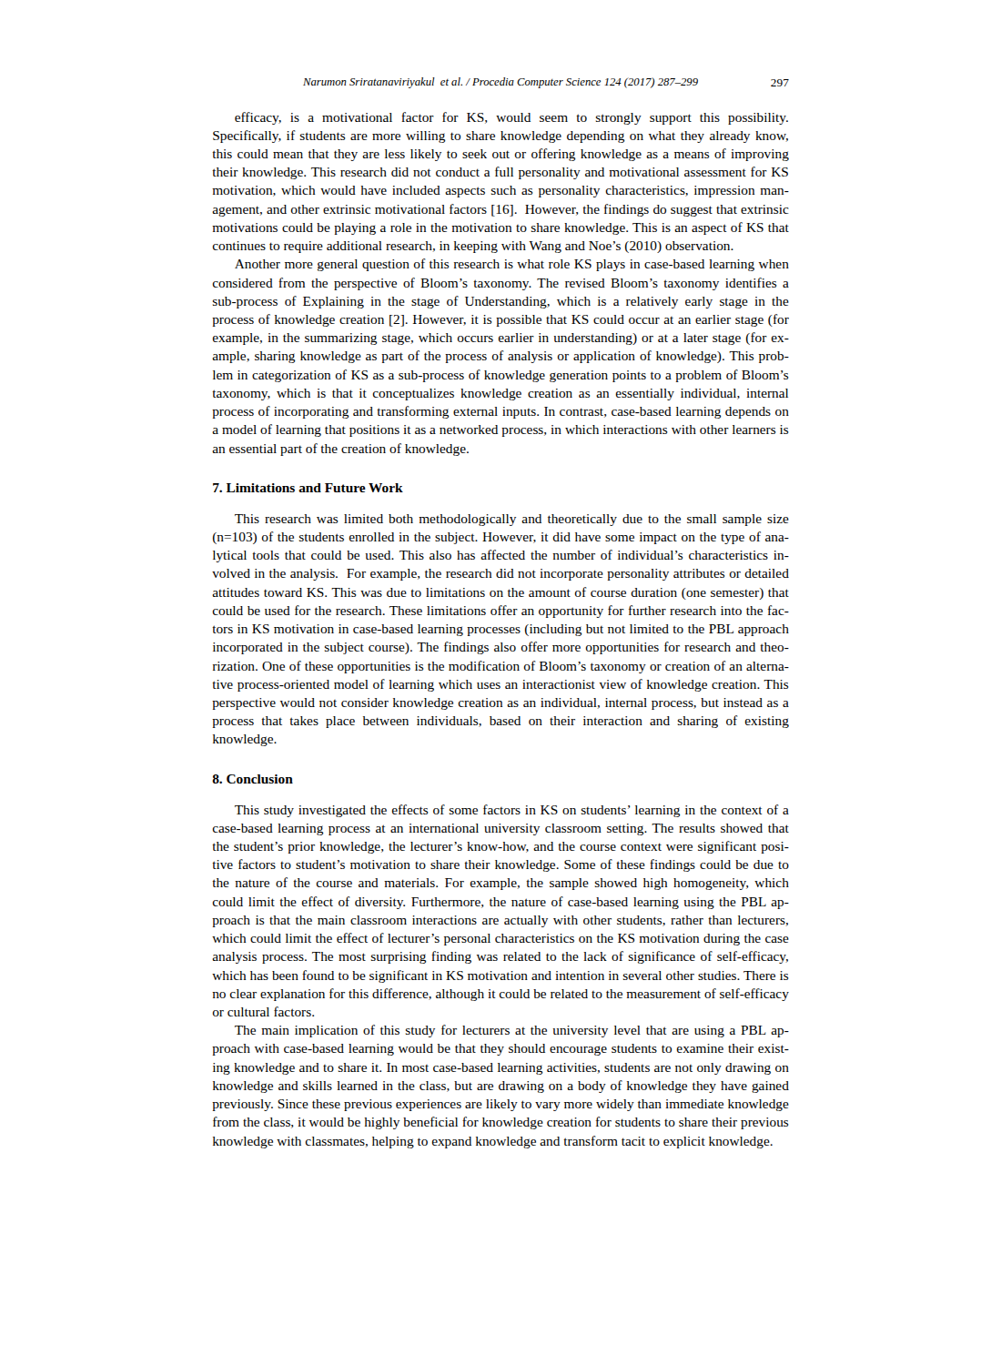Narumon Sriratanaviriyakul et al. / Procedia Computer Science 124 (2017) 287–299 297
efficacy, is a motivational factor for KS, would seem to strongly support this possibility. Specifically, if students are more willing to share knowledge depending on what they already know, this could mean that they are less likely to seek out or offering knowledge as a means of improving their knowledge. This research did not conduct a full personality and motivational assessment for KS motivation, which would have included aspects such as personality characteristics, impression management, and other extrinsic motivational factors [16]. However, the findings do suggest that extrinsic motivations could be playing a role in the motivation to share knowledge. This is an aspect of KS that continues to require additional research, in keeping with Wang and Noe’s (2010) observation.
Another more general question of this research is what role KS plays in case-based learning when considered from the perspective of Bloom’s taxonomy. The revised Bloom’s taxonomy identifies a sub-process of Explaining in the stage of Understanding, which is a relatively early stage in the process of knowledge creation [2]. However, it is possible that KS could occur at an earlier stage (for example, in the summarizing stage, which occurs earlier in understanding) or at a later stage (for example, sharing knowledge as part of the process of analysis or application of knowledge). This problem in categorization of KS as a sub-process of knowledge generation points to a problem of Bloom’s taxonomy, which is that it conceptualizes knowledge creation as an essentially individual, internal process of incorporating and transforming external inputs. In contrast, case-based learning depends on a model of learning that positions it as a networked process, in which interactions with other learners is an essential part of the creation of knowledge.
7. Limitations and Future Work
This research was limited both methodologically and theoretically due to the small sample size (n=103) of the students enrolled in the subject. However, it did have some impact on the type of analytical tools that could be used. This also has affected the number of individual’s characteristics involved in the analysis. For example, the research did not incorporate personality attributes or detailed attitudes toward KS. This was due to limitations on the amount of course duration (one semester) that could be used for the research. These limitations offer an opportunity for further research into the factors in KS motivation in case-based learning processes (including but not limited to the PBL approach incorporated in the subject course). The findings also offer more opportunities for research and theorization. One of these opportunities is the modification of Bloom’s taxonomy or creation of an alternative process-oriented model of learning which uses an interactionist view of knowledge creation. This perspective would not consider knowledge creation as an individual, internal process, but instead as a process that takes place between individuals, based on their interaction and sharing of existing knowledge.
8. Conclusion
This study investigated the effects of some factors in KS on students’ learning in the context of a case-based learning process at an international university classroom setting. The results showed that the student’s prior knowledge, the lecturer’s know-how, and the course context were significant positive factors to student’s motivation to share their knowledge. Some of these findings could be due to the nature of the course and materials. For example, the sample showed high homogeneity, which could limit the effect of diversity. Furthermore, the nature of case-based learning using the PBL approach is that the main classroom interactions are actually with other students, rather than lecturers, which could limit the effect of lecturer’s personal characteristics on the KS motivation during the case analysis process. The most surprising finding was related to the lack of significance of self-efficacy, which has been found to be significant in KS motivation and intention in several other studies. There is no clear explanation for this difference, although it could be related to the measurement of self-efficacy or cultural factors.
The main implication of this study for lecturers at the university level that are using a PBL approach with case-based learning would be that they should encourage students to examine their existing knowledge and to share it. In most case-based learning activities, students are not only drawing on knowledge and skills learned in the class, but are drawing on a body of knowledge they have gained previously. Since these previous experiences are likely to vary more widely than immediate knowledge from the class, it would be highly beneficial for knowledge creation for students to share their previous knowledge with classmates, helping to expand knowledge and transform tacit to explicit knowledge.